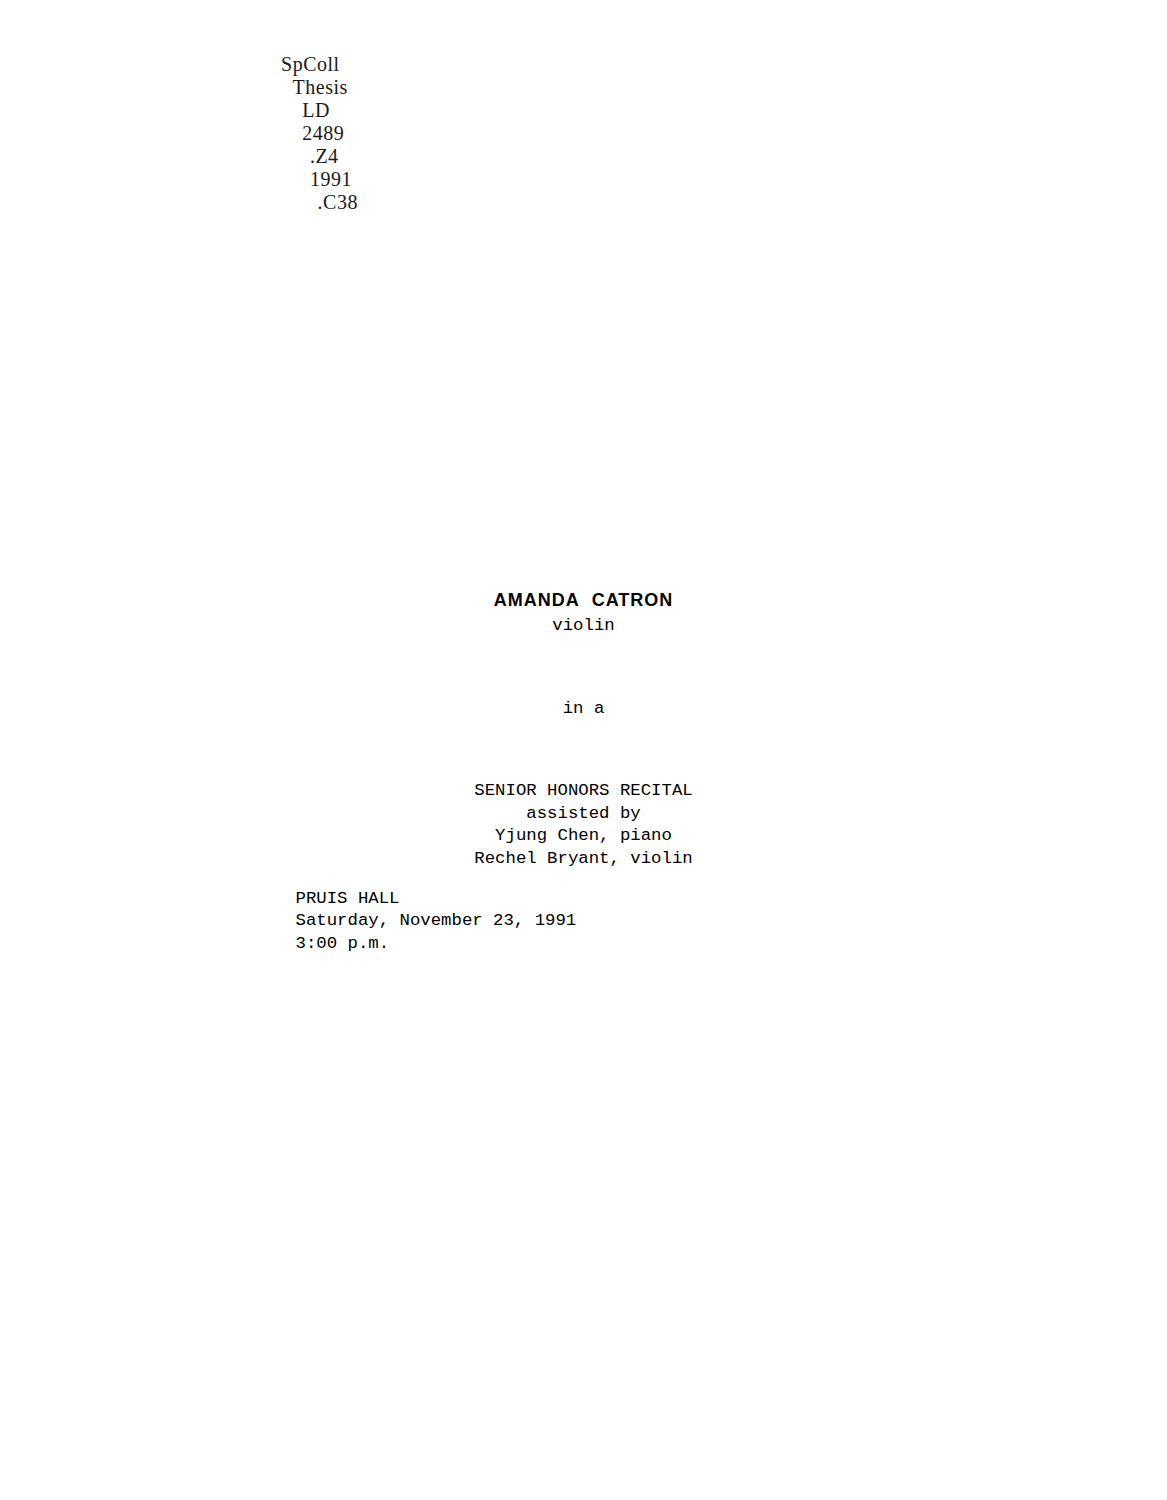SpColl
Thesis
LD
2489
.Z4
1991
.C38
AMANDA CATRON
violin
in a
SENIOR HONORS RECITAL
assisted by
Yjung Chen, piano
Rechel Bryant, violin
PRUIS HALL
Saturday, November 23, 1991
3:00 p.m.